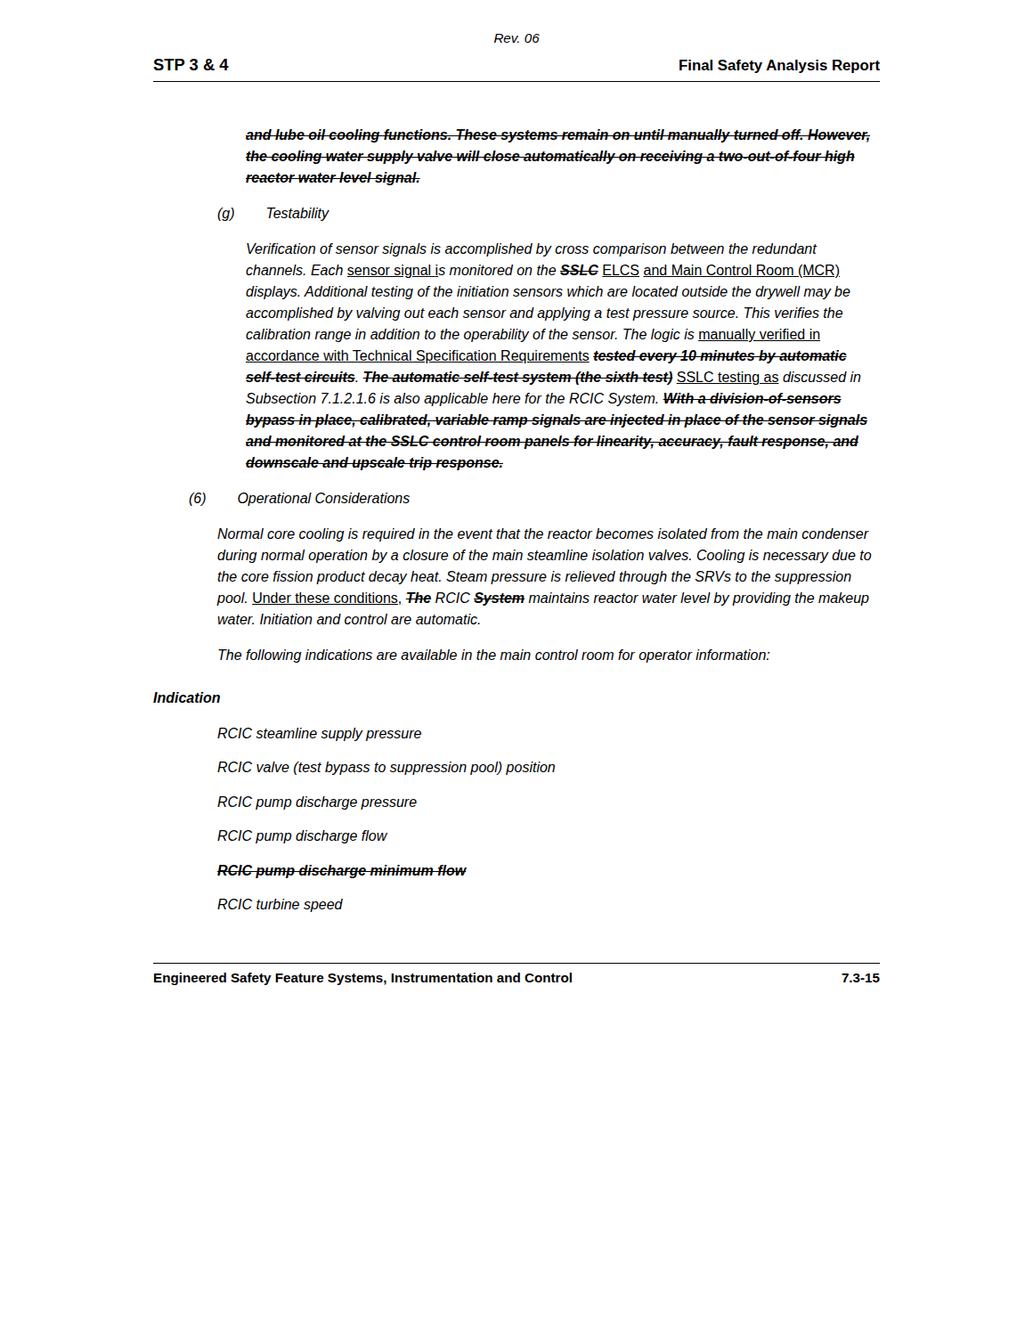Rev. 06
STP 3 & 4 Final Safety Analysis Report
and lube oil cooling functions. These systems remain on until manually turned off. However, the cooling water supply valve will close automatically on receiving a two-out-of-four high reactor water level signal.
(g) Testability
Verification of sensor signals is accomplished by cross comparison between the redundant channels. Each sensor signal is monitored on the SSLC ELCS and Main Control Room (MCR) displays. Additional testing of the initiation sensors which are located outside the drywell may be accomplished by valving out each sensor and applying a test pressure source. This verifies the calibration range in addition to the operability of the sensor. The logic is manually verified in accordance with Technical Specification Requirements tested every 10 minutes by automatic self-test circuits. The automatic self-test system (the sixth test) SSLC testing as discussed in Subsection 7.1.2.1.6 is also applicable here for the RCIC System. With a division-of-sensors bypass in place, calibrated, variable ramp signals are injected in place of the sensor signals and monitored at the SSLC control room panels for linearity, accuracy, fault response, and downscale and upscale trip response.
(6) Operational Considerations
Normal core cooling is required in the event that the reactor becomes isolated from the main condenser during normal operation by a closure of the main steamline isolation valves. Cooling is necessary due to the core fission product decay heat. Steam pressure is relieved through the SRVs to the suppression pool. Under these conditions, The RCIC System maintains reactor water level by providing the makeup water. Initiation and control are automatic.
The following indications are available in the main control room for operator information:
Indication
RCIC steamline supply pressure
RCIC valve (test bypass to suppression pool) position
RCIC pump discharge pressure
RCIC pump discharge flow
RCIC pump discharge minimum flow
RCIC turbine speed
Engineered Safety Feature Systems, Instrumentation and Control 7.3-15